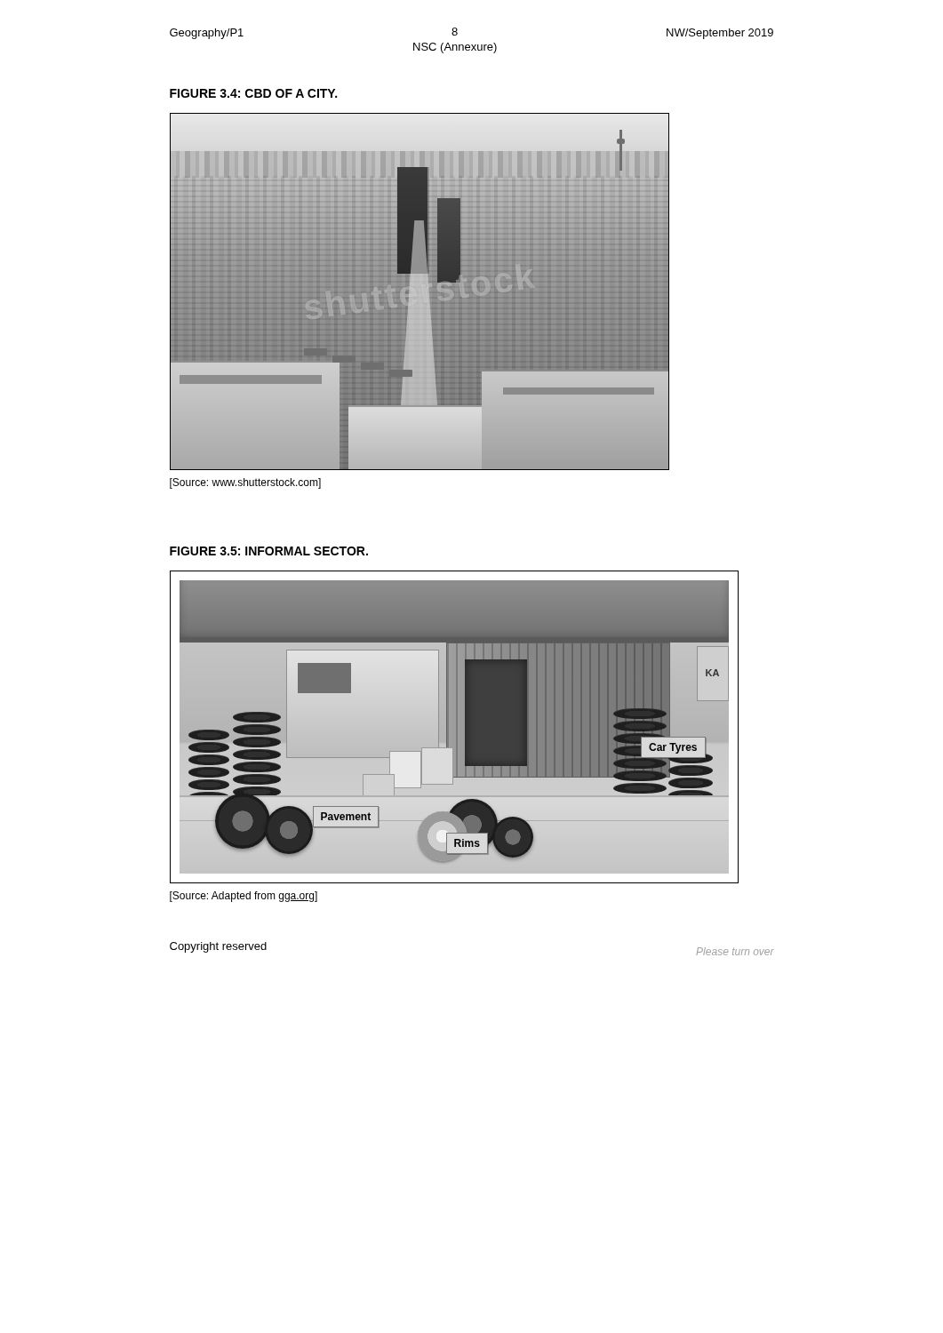Geography/P1
8
NSC (Annexure)
NW/September 2019
FIGURE 3.4: CBD OF A CITY.
shutterstock
[Source: www.shutterstock.com]
FIGURE 3.5: INFORMAL SECTOR.
KA
Car Tyres
Pavement
Rims
[Source: Adapted from gga.org]
Copyright reserved Please turn over